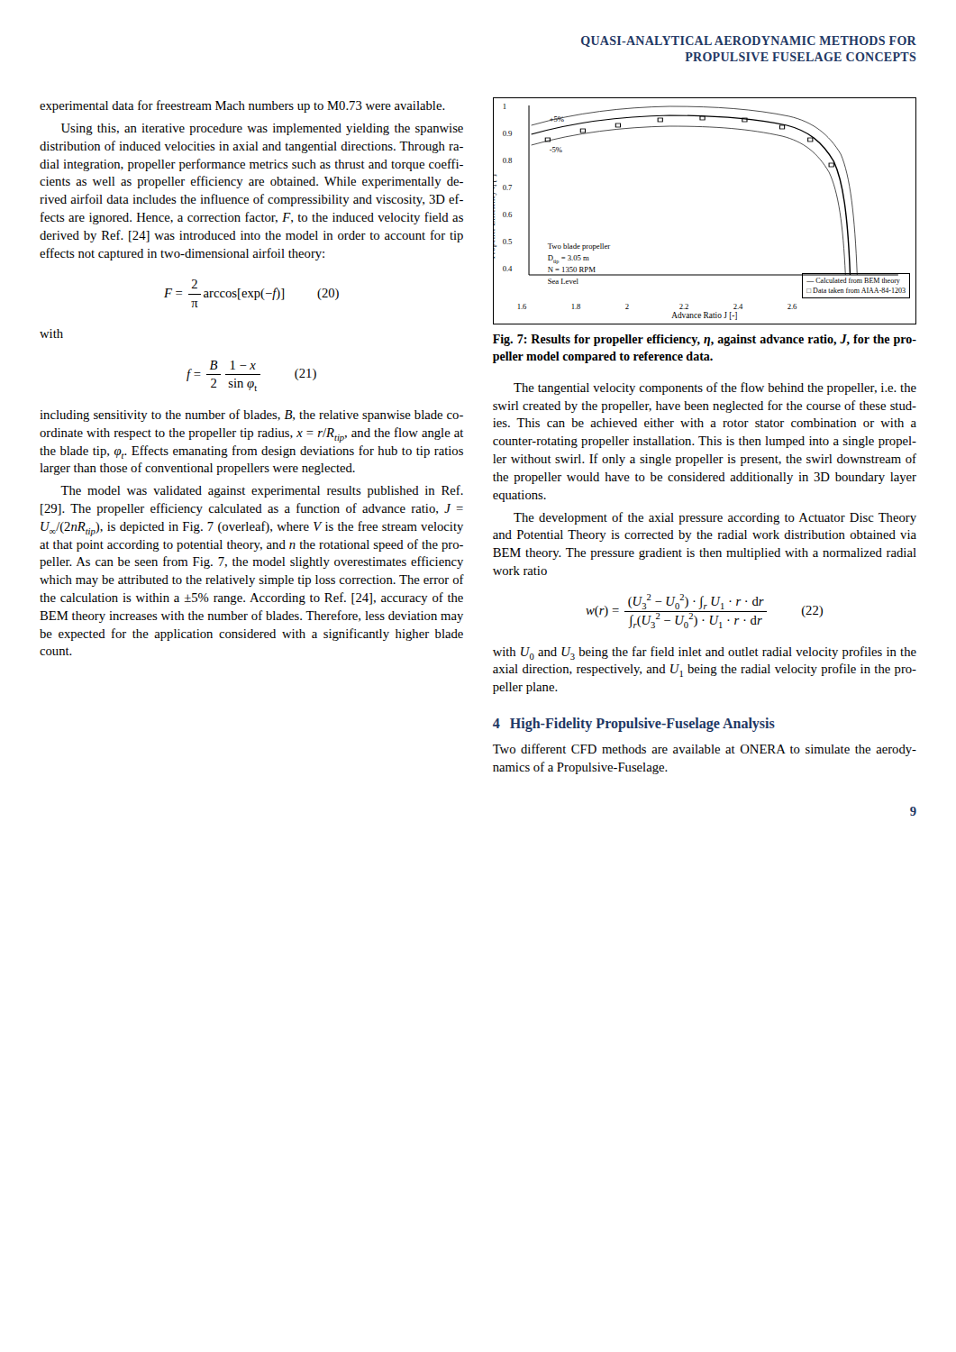QUASI-ANALYTICAL AERODYNAMIC METHODS FOR
PROPULSIVE FUSELAGE CONCEPTS
experimental data for freestream Mach numbers up to M0.73 were available.
Using this, an iterative procedure was implemented yielding the spanwise distribution of induced velocities in axial and tangential directions. Through radial integration, propeller performance metrics such as thrust and torque coefficients as well as propeller efficiency are obtained. While experimentally derived airfoil data includes the influence of compressibility and viscosity, 3D effects are ignored. Hence, a correction factor, F, to the induced velocity field as derived by Ref. [24] was introduced into the model in order to account for tip effects not captured in two-dimensional airfoil theory:
F = 2 π arccos[exp(−f)] (20)
with
f = B 21 − x sin φt (21)
including sensitivity to the number of blades, B, the relative spanwise blade coordinate with respect to the propeller tip radius, x = r/Rtip, and the flow angle at the blade tip, φt. Effects emanating from design deviations for hub to tip ratios larger than those of conventional propellers were neglected.
The model was validated against experimental results published in Ref. [29]. The propeller efficiency calculated as a function of advance ratio, J = U∞/(2nRtip), is depicted in Fig. 7 (overleaf), where V is the free stream velocity at that point according to potential theory, and n the rotational speed of the propeller. As can be seen from Fig. 7, the model slightly overestimates efficiency which may be attributed to the relatively simple tip loss correction. The error of the calculation is within a ±5% range. According to Ref. [24], accuracy of the BEM theory increases with the number of blades. Therefore, less deviation may be expected for the application considered with a significantly higher blade count.
Propeller Efficiency η [-] 1 0.9 0.8 0.7 0.6 0.5 0.4 1.6 1.8 2 2.2 2.4 2.6 Advance Ratio J [-] +5% -5%
Two blade propeller
Dtip = 3.05 m
N = 1350 RPM
Sea Level
— Calculated from BEM theory
□ Data taken from AIAA-84-1203
Fig. 7: Results for propeller efficiency, η, against advance ratio, J, for the propeller model compared to reference data.
The tangential velocity components of the flow behind the propeller, i.e. the swirl created by the propeller, have been neglected for the course of these studies. This can be achieved either with a rotor stator combination or with a counter-rotating propeller installation. This is then lumped into a single propeller without swirl. If only a single propeller is present, the swirl downstream of the propeller would have to be considered additionally in 3D boundary layer equations.
The development of the axial pressure according to Actuator Disc Theory and Potential Theory is corrected by the radial work distribution obtained via BEM theory. The pressure gradient is then multiplied with a normalized radial work ratio
w(r) = (U32 − U02) · ∫r U1 · r · dr∫r(U32 − U02) · U1 · r · dr (22)
with U0 and U3 being the far field inlet and outlet radial velocity profiles in the axial direction, respectively, and U1 being the radial velocity profile in the propeller plane.
4 High-Fidelity Propulsive-Fuselage Analysis
Two different CFD methods are available at ONERA to simulate the aerodynamics of a Propulsive-Fuselage.
9